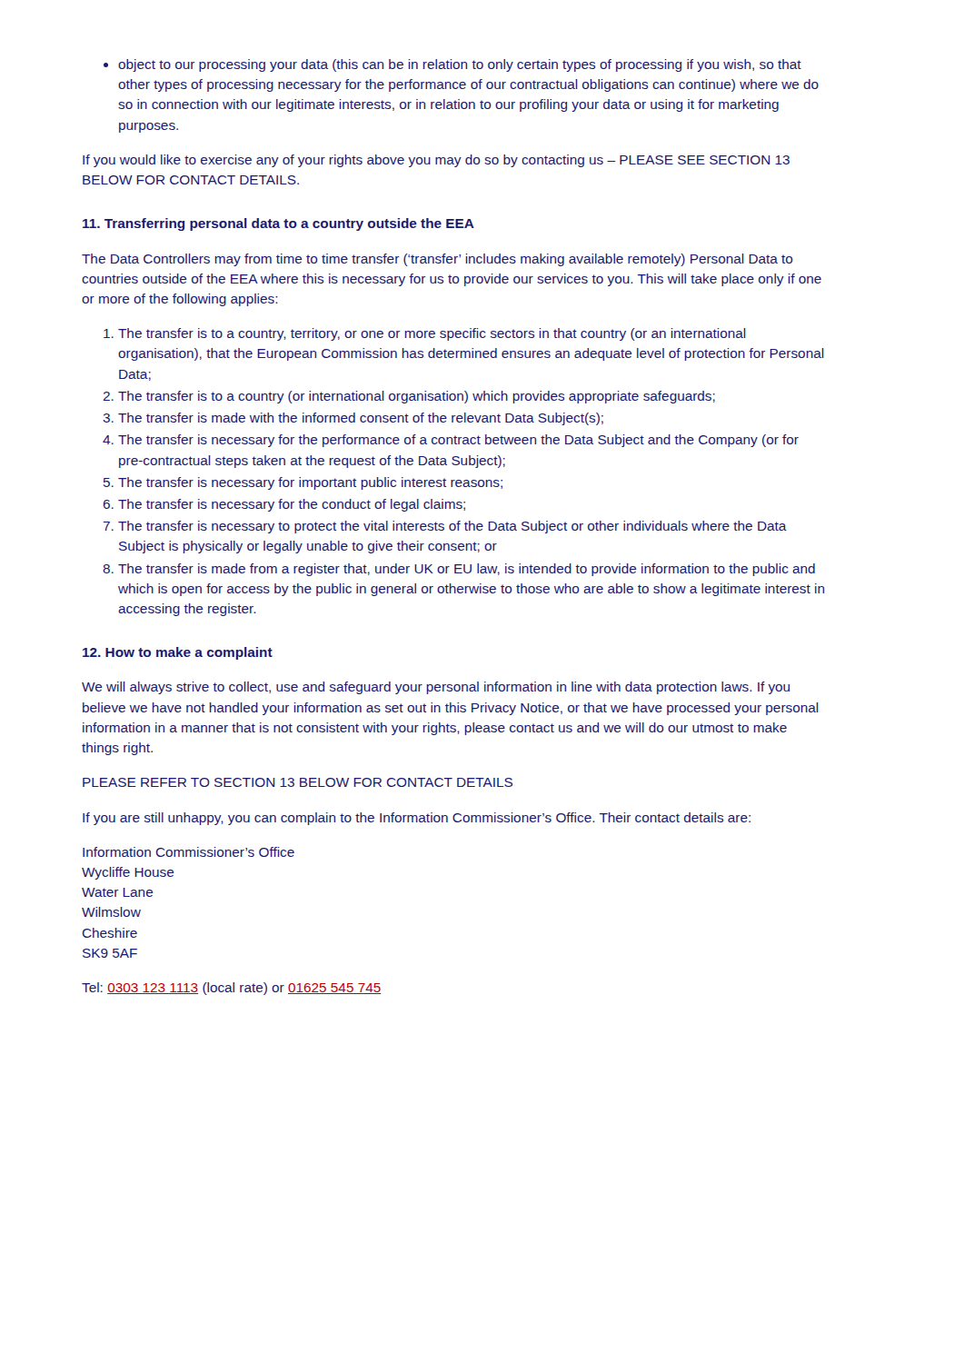object to our processing your data (this can be in relation to only certain types of processing if you wish, so that other types of processing necessary for the performance of our contractual obligations can continue) where we do so in connection with our legitimate interests, or in relation to our profiling your data or using it for marketing purposes.
If you would like to exercise any of your rights above you may do so by contacting us – PLEASE SEE SECTION 13 BELOW FOR CONTACT DETAILS.
11. Transferring personal data to a country outside the EEA
The Data Controllers may from time to time transfer (‘transfer’ includes making available remotely) Personal Data to countries outside of the EEA where this is necessary for us to provide our services to you. This will take place only if one or more of the following applies:
The transfer is to a country, territory, or one or more specific sectors in that country (or an international organisation), that the European Commission has determined ensures an adequate level of protection for Personal Data;
The transfer is to a country (or international organisation) which provides appropriate safeguards;
The transfer is made with the informed consent of the relevant Data Subject(s);
The transfer is necessary for the performance of a contract between the Data Subject and the Company (or for pre-contractual steps taken at the request of the Data Subject);
The transfer is necessary for important public interest reasons;
The transfer is necessary for the conduct of legal claims;
The transfer is necessary to protect the vital interests of the Data Subject or other individuals where the Data Subject is physically or legally unable to give their consent; or
The transfer is made from a register that, under UK or EU law, is intended to provide information to the public and which is open for access by the public in general or otherwise to those who are able to show a legitimate interest in accessing the register.
12. How to make a complaint
We will always strive to collect, use and safeguard your personal information in line with data protection laws. If you believe we have not handled your information as set out in this Privacy Notice, or that we have processed your personal information in a manner that is not consistent with your rights, please contact us and we will do our utmost to make things right.
PLEASE REFER TO SECTION 13 BELOW FOR CONTACT DETAILS
If you are still unhappy, you can complain to the Information Commissioner’s Office. Their contact details are:
Information Commissioner’s Office
Wycliffe House
Water Lane
Wilmslow
Cheshire
SK9 5AF
Tel: 0303 123 1113 (local rate) or 01625 545 745